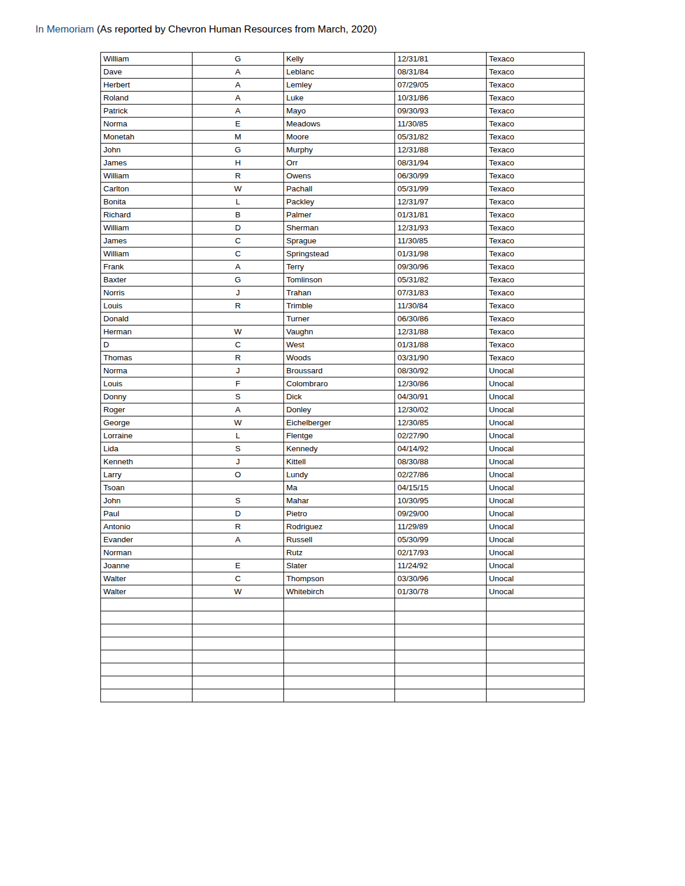In Memoriam (As reported by Chevron Human Resources from March, 2020)
| William | G | Kelly | 12/31/81 | Texaco |
| Dave | A | Leblanc | 08/31/84 | Texaco |
| Herbert | A | Lemley | 07/29/05 | Texaco |
| Roland | A | Luke | 10/31/86 | Texaco |
| Patrick | A | Mayo | 09/30/93 | Texaco |
| Norma | E | Meadows | 11/30/85 | Texaco |
| Monetah | M | Moore | 05/31/82 | Texaco |
| John | G | Murphy | 12/31/88 | Texaco |
| James | H | Orr | 08/31/94 | Texaco |
| William | R | Owens | 06/30/99 | Texaco |
| Carlton | W | Pachall | 05/31/99 | Texaco |
| Bonita | L | Packley | 12/31/97 | Texaco |
| Richard | B | Palmer | 01/31/81 | Texaco |
| William | D | Sherman | 12/31/93 | Texaco |
| James | C | Sprague | 11/30/85 | Texaco |
| William | C | Springstead | 01/31/98 | Texaco |
| Frank | A | Terry | 09/30/96 | Texaco |
| Baxter | G | Tomlinson | 05/31/82 | Texaco |
| Norris | J | Trahan | 07/31/83 | Texaco |
| Louis | R | Trimble | 11/30/84 | Texaco |
| Donald | | Turner | 06/30/86 | Texaco |
| Herman | W | Vaughn | 12/31/88 | Texaco |
| D | C | West | 01/31/88 | Texaco |
| Thomas | R | Woods | 03/31/90 | Texaco |
| Norma | J | Broussard | 08/30/92 | Unocal |
| Louis | F | Colombraro | 12/30/86 | Unocal |
| Donny | S | Dick | 04/30/91 | Unocal |
| Roger | A | Donley | 12/30/02 | Unocal |
| George | W | Eichelberger | 12/30/85 | Unocal |
| Lorraine | L | Flentge | 02/27/90 | Unocal |
| Lida | S | Kennedy | 04/14/92 | Unocal |
| Kenneth | J | Kittell | 08/30/88 | Unocal |
| Larry | O | Lundy | 02/27/86 | Unocal |
| Tsoan | | Ma | 04/15/15 | Unocal |
| John | S | Mahar | 10/30/95 | Unocal |
| Paul | D | Pietro | 09/29/00 | Unocal |
| Antonio | R | Rodriguez | 11/29/89 | Unocal |
| Evander | A | Russell | 05/30/99 | Unocal |
| Norman | | Rutz | 02/17/93 | Unocal |
| Joanne | E | Slater | 11/24/92 | Unocal |
| Walter | C | Thompson | 03/30/96 | Unocal |
| Walter | W | Whitebirch | 01/30/78 | Unocal |